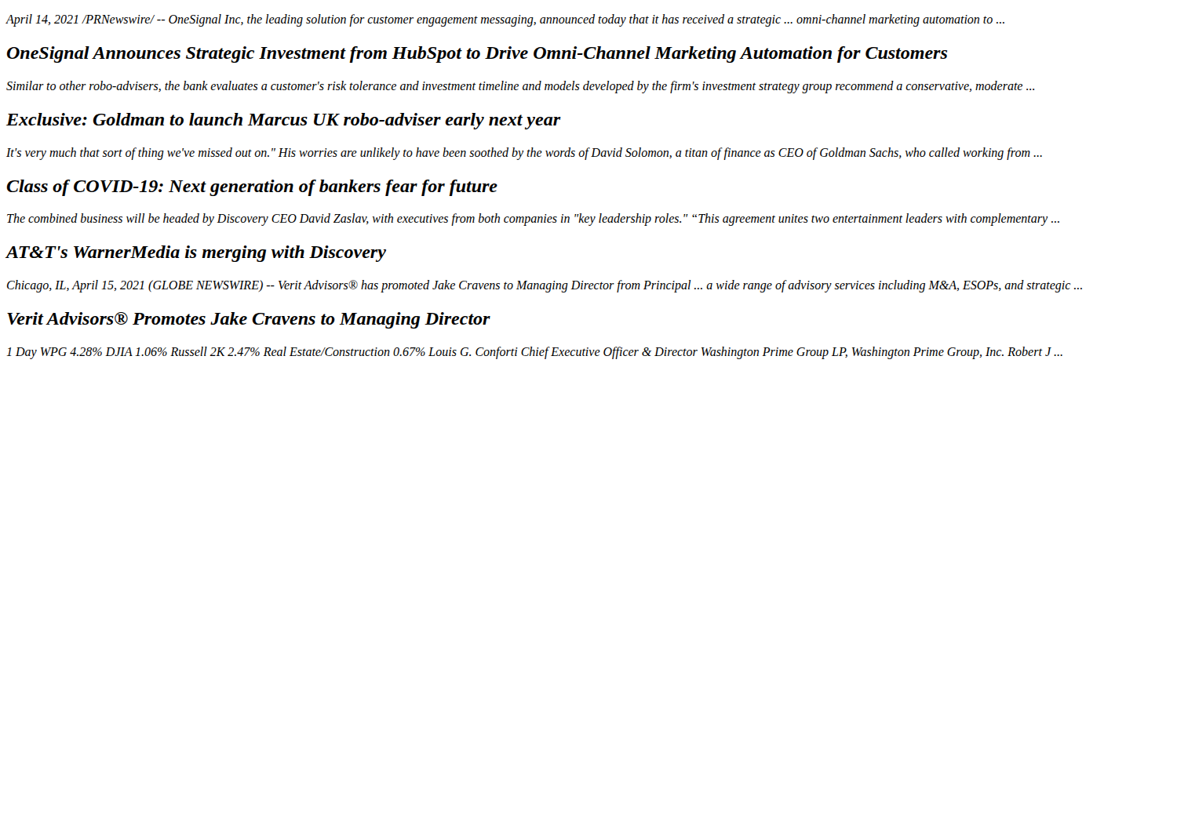April 14, 2021 /PRNewswire/ -- OneSignal Inc, the leading solution for customer engagement messaging, announced today that it has received a strategic ... omni-channel marketing automation to ...
OneSignal Announces Strategic Investment from HubSpot to Drive Omni-Channel Marketing Automation for Customers
Similar to other robo-advisers, the bank evaluates a customer's risk tolerance and investment timeline and models developed by the firm's investment strategy group recommend a conservative, moderate ...
Exclusive: Goldman to launch Marcus UK robo-adviser early next year
It's very much that sort of thing we've missed out on." His worries are unlikely to have been soothed by the words of David Solomon, a titan of finance as CEO of Goldman Sachs, who called working from ...
Class of COVID-19: Next generation of bankers fear for future
The combined business will be headed by Discovery CEO David Zaslav, with executives from both companies in "key leadership roles." “This agreement unites two entertainment leaders with complementary ...
AT&T's WarnerMedia is merging with Discovery
Chicago, IL, April 15, 2021 (GLOBE NEWSWIRE) -- Verit Advisors® has promoted Jake Cravens to Managing Director from Principal ... a wide range of advisory services including M&A, ESOPs, and strategic ...
Verit Advisors® Promotes Jake Cravens to Managing Director
1 Day WPG 4.28% DJIA 1.06% Russell 2K 2.47% Real Estate/Construction 0.67% Louis G. Conforti Chief Executive Officer & Director Washington Prime Group LP, Washington Prime Group, Inc. Robert J ...